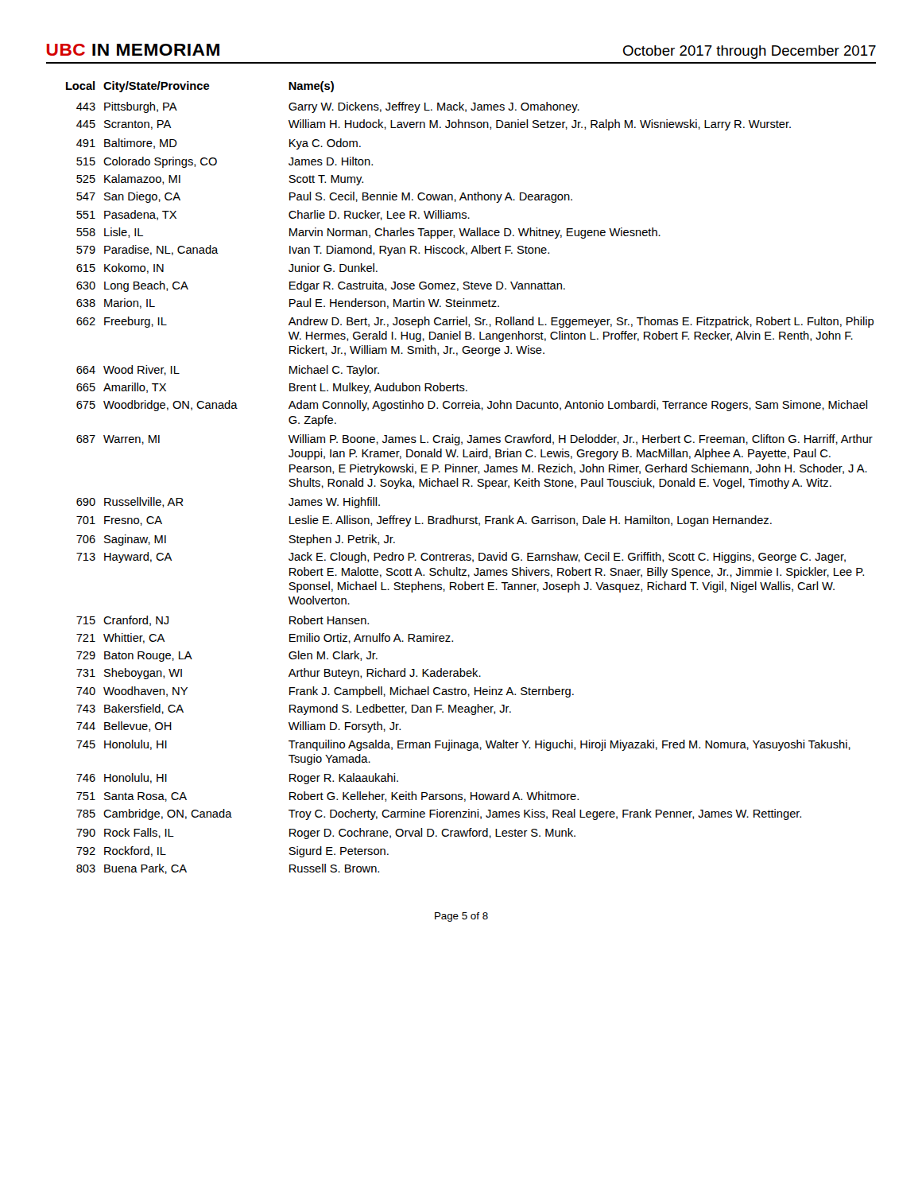UBC IN MEMORIAM
October 2017 through December 2017
| Local | City/State/Province | Name(s) |
| --- | --- | --- |
| 443 | Pittsburgh, PA | Garry W. Dickens, Jeffrey L. Mack, James J. Omahoney. |
| 445 | Scranton, PA | William H. Hudock, Lavern M. Johnson, Daniel Setzer, Jr., Ralph M. Wisniewski, Larry R. Wurster. |
| 491 | Baltimore, MD | Kya C. Odom. |
| 515 | Colorado Springs, CO | James D. Hilton. |
| 525 | Kalamazoo, MI | Scott T. Mumy. |
| 547 | San Diego, CA | Paul S. Cecil, Bennie M. Cowan, Anthony A. Dearagon. |
| 551 | Pasadena, TX | Charlie D. Rucker, Lee R. Williams. |
| 558 | Lisle, IL | Marvin Norman, Charles Tapper, Wallace D. Whitney, Eugene Wiesneth. |
| 579 | Paradise, NL, Canada | Ivan T. Diamond, Ryan R. Hiscock, Albert F. Stone. |
| 615 | Kokomo, IN | Junior G. Dunkel. |
| 630 | Long Beach, CA | Edgar R. Castruita, Jose Gomez, Steve D. Vannattan. |
| 638 | Marion, IL | Paul E. Henderson, Martin W. Steinmetz. |
| 662 | Freeburg, IL | Andrew D. Bert, Jr., Joseph Carriel, Sr., Rolland L. Eggemeyer, Sr., Thomas E. Fitzpatrick, Robert L. Fulton, Philip W. Hermes, Gerald I. Hug, Daniel B. Langenhorst, Clinton L. Proffer, Robert F. Recker, Alvin E. Renth, John F. Rickert, Jr., William M. Smith, Jr., George J. Wise. |
| 664 | Wood River, IL | Michael C. Taylor. |
| 665 | Amarillo, TX | Brent L. Mulkey, Audubon Roberts. |
| 675 | Woodbridge, ON, Canada | Adam Connolly, Agostinho D. Correia, John Dacunto, Antonio Lombardi, Terrance Rogers, Sam Simone, Michael G. Zapfe. |
| 687 | Warren, MI | William P. Boone, James L. Craig, James Crawford, H Delodder, Jr., Herbert C. Freeman, Clifton G. Harriff, Arthur Jouppi, Ian P. Kramer, Donald W. Laird, Brian C. Lewis, Gregory B. MacMillan, Alphee A. Payette, Paul C. Pearson, E Pietrykowski, E P. Pinner, James M. Rezich, John Rimer, Gerhard Schiemann, John H. Schoder, J A. Shults, Ronald J. Soyka, Michael R. Spear, Keith Stone, Paul Tousciuk, Donald E. Vogel, Timothy A. Witz. |
| 690 | Russellville, AR | James W. Highfill. |
| 701 | Fresno, CA | Leslie E. Allison, Jeffrey L. Bradhurst, Frank A. Garrison, Dale H. Hamilton, Logan Hernandez. |
| 706 | Saginaw, MI | Stephen J. Petrik, Jr. |
| 713 | Hayward, CA | Jack E. Clough, Pedro P. Contreras, David G. Earnshaw, Cecil E. Griffith, Scott C. Higgins, George C. Jager, Robert E. Malotte, Scott A. Schultz, James Shivers, Robert R. Snaer, Billy Spence, Jr., Jimmie I. Spickler, Lee P. Sponsel, Michael L. Stephens, Robert E. Tanner, Joseph J. Vasquez, Richard T. Vigil, Nigel Wallis, Carl W. Woolverton. |
| 715 | Cranford, NJ | Robert Hansen. |
| 721 | Whittier, CA | Emilio Ortiz, Arnulfo A. Ramirez. |
| 729 | Baton Rouge, LA | Glen M. Clark, Jr. |
| 731 | Sheboygan, WI | Arthur Buteyn, Richard J. Kaderabek. |
| 740 | Woodhaven, NY | Frank J. Campbell, Michael Castro, Heinz A. Sternberg. |
| 743 | Bakersfield, CA | Raymond S. Ledbetter, Dan F. Meagher, Jr. |
| 744 | Bellevue, OH | William D. Forsyth, Jr. |
| 745 | Honolulu, HI | Tranquilino Agsalda, Erman Fujinaga, Walter Y. Higuchi, Hiroji Miyazaki, Fred M. Nomura, Yasuyoshi Takushi, Tsugio Yamada. |
| 746 | Honolulu, HI | Roger R. Kalaaukahi. |
| 751 | Santa Rosa, CA | Robert G. Kelleher, Keith Parsons, Howard A. Whitmore. |
| 785 | Cambridge, ON, Canada | Troy C. Docherty, Carmine Fiorenzini, James Kiss, Real Legere, Frank Penner, James W. Rettinger. |
| 790 | Rock Falls, IL | Roger D. Cochrane, Orval D. Crawford, Lester S. Munk. |
| 792 | Rockford, IL | Sigurd E. Peterson. |
| 803 | Buena Park, CA | Russell S. Brown. |
Page 5 of 8